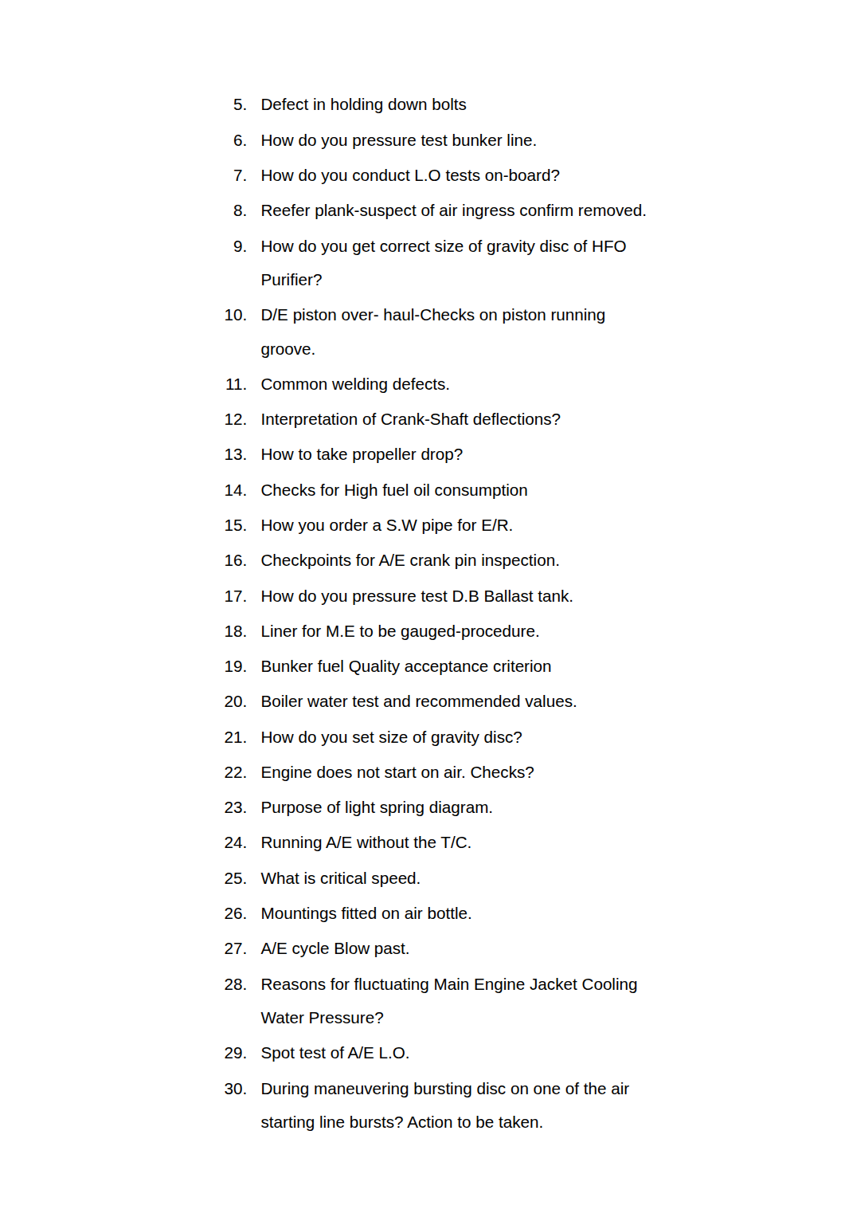Defect in holding down bolts
How do you pressure test bunker line.
How do you conduct L.O tests on-board?
Reefer plank-suspect of air ingress confirm removed.
How do you get correct size of gravity disc of HFO Purifier?
D/E piston over- haul-Checks on piston running groove.
Common welding defects.
Interpretation of Crank-Shaft deflections?
How to take propeller drop?
Checks for High fuel oil consumption
How you order a S.W pipe for E/R.
Checkpoints for A/E crank pin inspection.
How do you pressure test D.B Ballast tank.
Liner for M.E to be gauged-procedure.
Bunker fuel Quality acceptance criterion
Boiler water test and recommended values.
How do you set size of gravity disc?
Engine does not start on air. Checks?
Purpose of light spring diagram.
Running A/E without the T/C.
What is critical speed.
Mountings fitted on air bottle.
A/E cycle Blow past.
Reasons for fluctuating Main Engine Jacket Cooling Water Pressure?
Spot test of A/E L.O.
During maneuvering bursting disc on one of the air starting line bursts? Action to be taken.